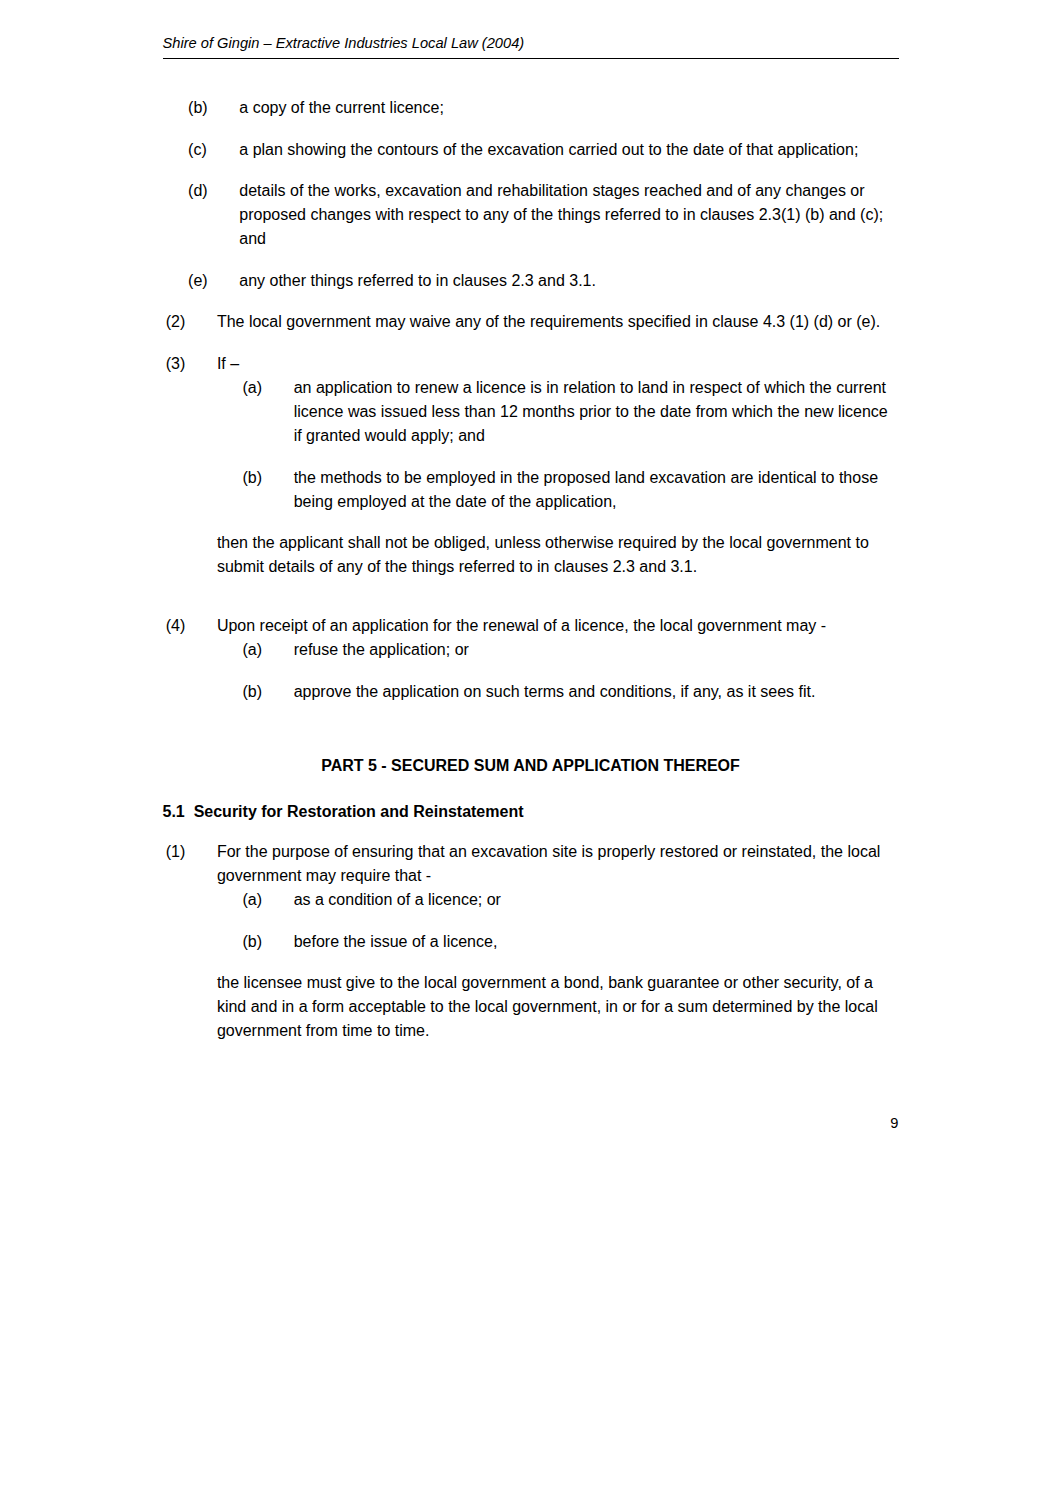Shire of Gingin – Extractive Industries Local Law (2004)
(b) a copy of the current licence;
(c) a plan showing the contours of the excavation carried out to the date of that application;
(d) details of the works, excavation and rehabilitation stages reached and of any changes or proposed changes with respect to any of the things referred to in clauses 2.3(1) (b) and (c); and
(e) any other things referred to in clauses 2.3 and 3.1.
(2) The local government may waive any of the requirements specified in clause 4.3 (1) (d) or (e).
(3) If –
(a) an application to renew a licence is in relation to land in respect of which the current licence was issued less than 12 months prior to the date from which the new licence if granted would apply; and
(b) the methods to be employed in the proposed land excavation are identical to those being employed at the date of the application,
then the applicant shall not be obliged, unless otherwise required by the local government to submit details of any of the things referred to in clauses 2.3 and 3.1.
(4) Upon receipt of an application for the renewal of a licence, the local government may -
(a) refuse the application; or
(b) approve the application on such terms and conditions, if any, as it sees fit.
PART 5 - SECURED SUM AND APPLICATION THEREOF
5.1 Security for Restoration and Reinstatement
(1) For the purpose of ensuring that an excavation site is properly restored or reinstated, the local government may require that -
(a) as a condition of a licence; or
(b) before the issue of a licence,
the licensee must give to the local government a bond, bank guarantee or other security, of a kind and in a form acceptable to the local government, in or for a sum determined by the local government from time to time.
9